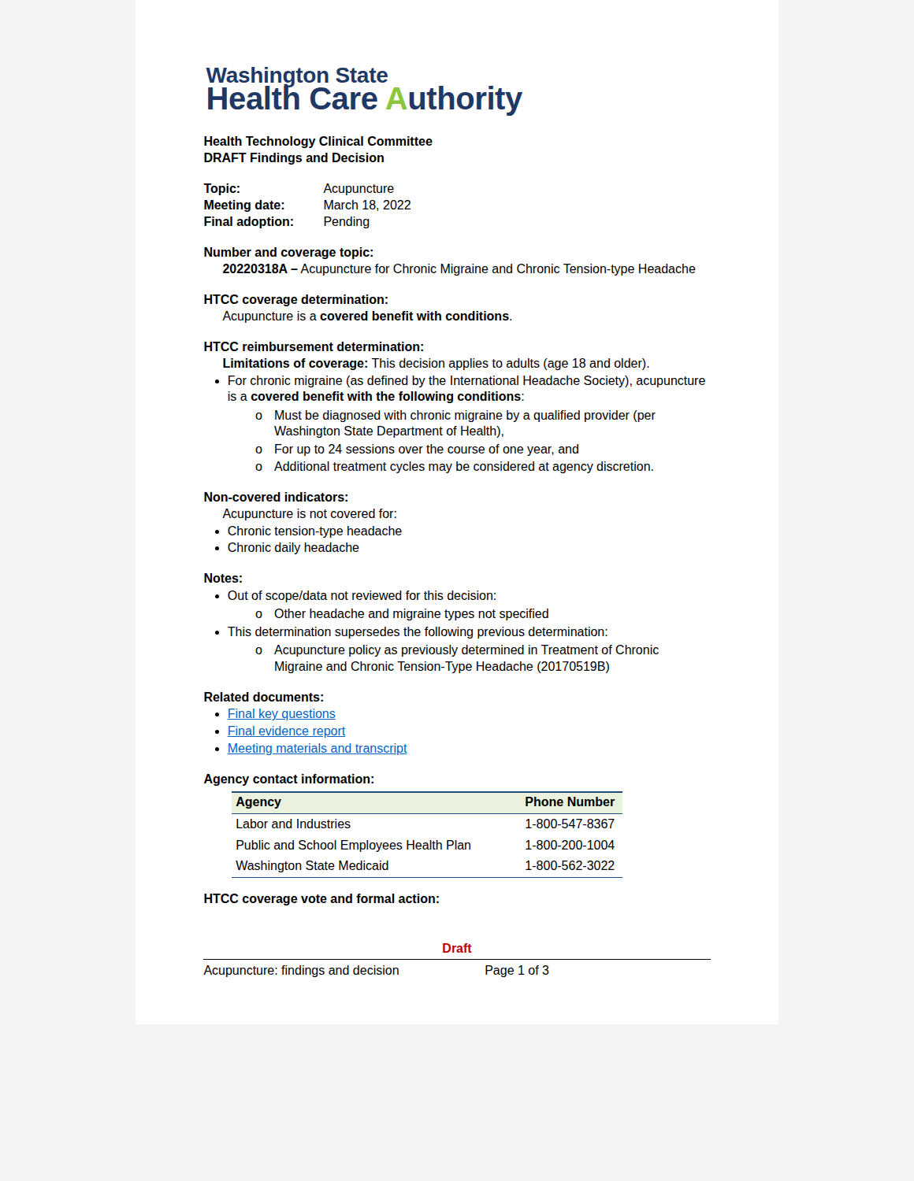Washington State Health Care Authority
Health Technology Clinical Committee
DRAFT Findings and Decision
Topic: Acupuncture
Meeting date: March 18, 2022
Final adoption: Pending
Number and coverage topic:
20220318A – Acupuncture for Chronic Migraine and Chronic Tension-type Headache
HTCC coverage determination:
Acupuncture is a covered benefit with conditions.
HTCC reimbursement determination:
Limitations of coverage: This decision applies to adults (age 18 and older).
For chronic migraine (as defined by the International Headache Society), acupuncture is a covered benefit with the following conditions:
Must be diagnosed with chronic migraine by a qualified provider (per Washington State Department of Health),
For up to 24 sessions over the course of one year, and
Additional treatment cycles may be considered at agency discretion.
Non-covered indicators:
Acupuncture is not covered for:
Chronic tension-type headache
Chronic daily headache
Notes:
Out of scope/data not reviewed for this decision:
Other headache and migraine types not specified
This determination supersedes the following previous determination:
Acupuncture policy as previously determined in Treatment of Chronic Migraine and Chronic Tension-Type Headache (20170519B)
Related documents:
Final key questions
Final evidence report
Meeting materials and transcript
Agency contact information:
| Agency | Phone Number |
| --- | --- |
| Labor and Industries | 1-800-547-8367 |
| Public and School Employees Health Plan | 1-800-200-1004 |
| Washington State Medicaid | 1-800-562-3022 |
HTCC coverage vote and formal action:
Draft
Acupuncture: findings and decision
Page 1 of 3